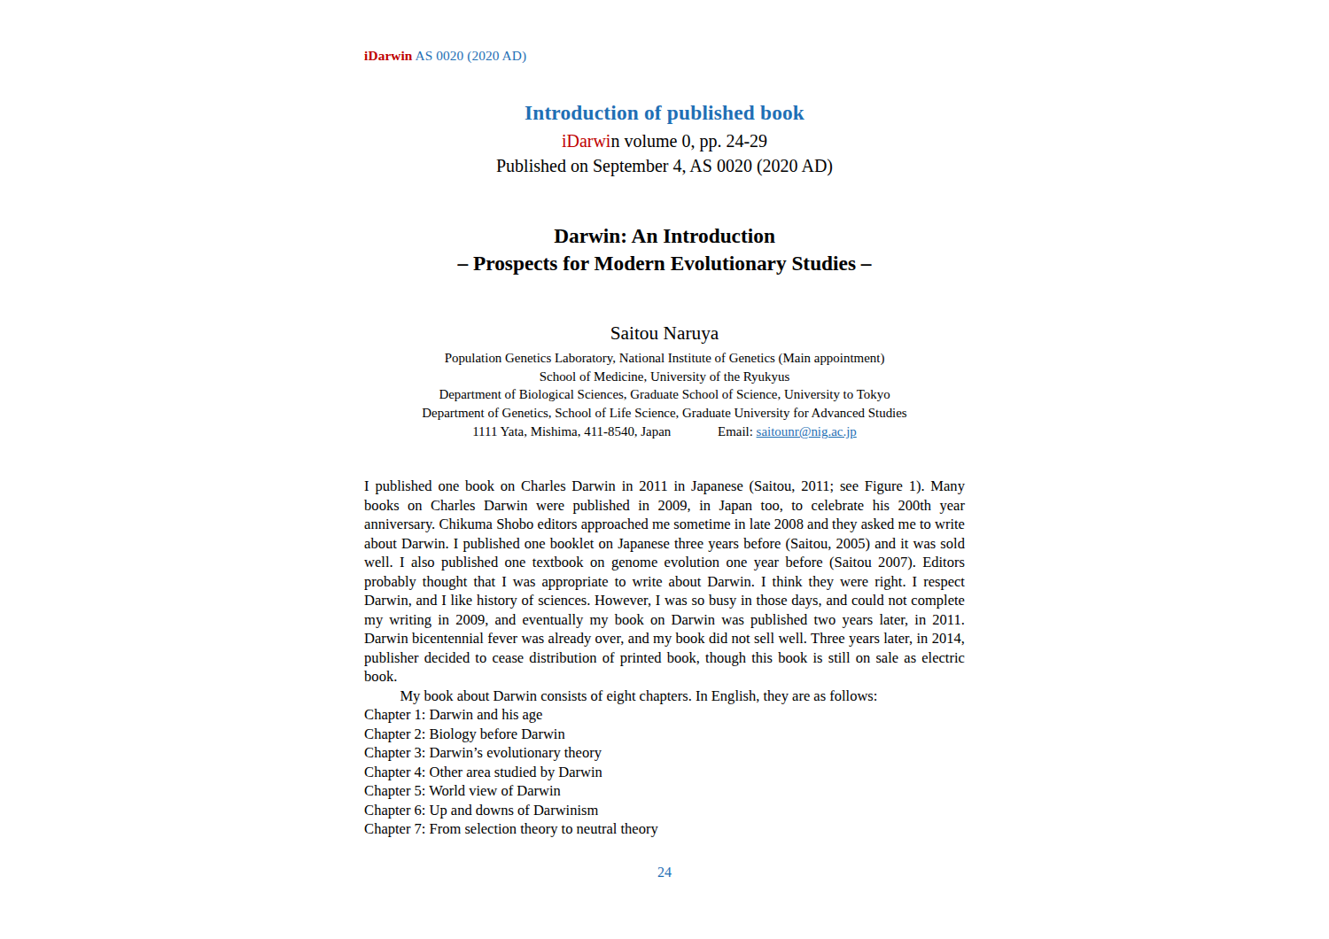iDarwin AS 0020 (2020 AD)
Introduction of published book
iDarwin volume 0, pp. 24-29
Published on September 4, AS 0020 (2020 AD)
Darwin: An Introduction
– Prospects for Modern Evolutionary Studies –
Saitou Naruya
Population Genetics Laboratory, National Institute of Genetics (Main appointment)
School of Medicine, University of the Ryukyus
Department of Biological Sciences, Graduate School of Science, University to Tokyo
Department of Genetics, School of Life Science, Graduate University for Advanced Studies
1111 Yata, Mishima, 411-8540, Japan Email: saitounr@nig.ac.jp
I published one book on Charles Darwin in 2011 in Japanese (Saitou, 2011; see Figure 1). Many books on Charles Darwin were published in 2009, in Japan too, to celebrate his 200th year anniversary. Chikuma Shobo editors approached me sometime in late 2008 and they asked me to write about Darwin. I published one booklet on Japanese three years before (Saitou, 2005) and it was sold well. I also published one textbook on genome evolution one year before (Saitou 2007). Editors probably thought that I was appropriate to write about Darwin. I think they were right. I respect Darwin, and I like history of sciences. However, I was so busy in those days, and could not complete my writing in 2009, and eventually my book on Darwin was published two years later, in 2011. Darwin bicentennial fever was already over, and my book did not sell well. Three years later, in 2014, publisher decided to cease distribution of printed book, though this book is still on sale as electric book.
My book about Darwin consists of eight chapters. In English, they are as follows:
Chapter 1: Darwin and his age
Chapter 2: Biology before Darwin
Chapter 3: Darwin’s evolutionary theory
Chapter 4: Other area studied by Darwin
Chapter 5: World view of Darwin
Chapter 6: Up and downs of Darwinism
Chapter 7: From selection theory to neutral theory
24